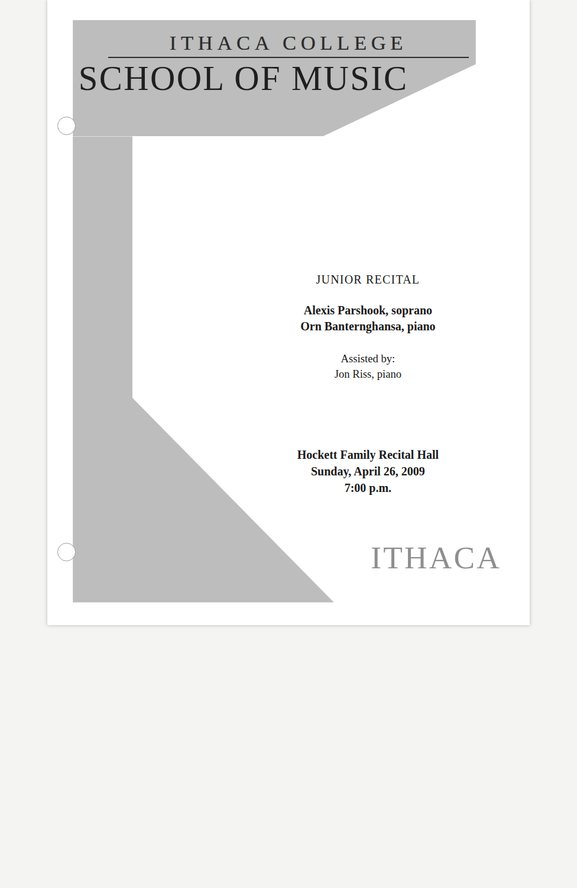ITHACA COLLEGE
SCHOOL OF MUSIC
JUNIOR RECITAL
Alexis Parshook, soprano
Orn Banternghansa, piano
Assisted by:
Jon Riss, piano
Hockett Family Recital Hall
Sunday, April 26, 2009
7:00 p.m.
ITHACA